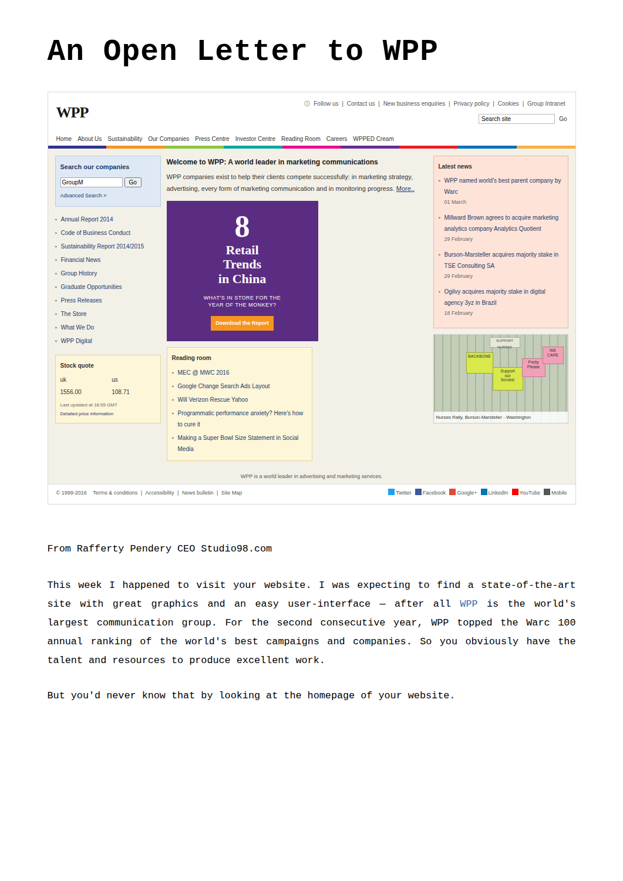An Open Letter to WPP
WPP
ⓘ Follow us | Contact us | New business enquiries | Privacy policy | Cookies | Group Intranet
Go
Home
About Us
Sustainability
Our Companies
Press Centre
Investor Centre
Reading Room
Careers
WPPED Cream
Search our companies Go Advanced Search >
Annual Report 2014
Code of Business Conduct
Sustainability Report 2014/2015
Financial News
Group History
Graduate Opportunities
Press Releases
The Store
What We Do
WPP Digital
Stock quote
| uk | us |
| 1556.00 | 108.71 |
Last updated at 18:55 GMT
Detailed price information
Welcome to WPP: A world leader in marketing communications WPP companies exist to help their clients compete successfully: in marketing strategy, advertising, every form of marketing communication and in monitoring progress. More..
8
Retail
Trends
in China
WHAT'S IN STORE FOR THE
YEAR OF THE MONKEY?
Download the Report
Reading room
MEC @ MWC 2016
Google Change Search Ads Layout
Will Verizon Rescue Yahoo
Programmatic performance anxiety? Here's how to cure it
Making a Super Bowl Size Statement in Social Media
Latest news
WPP named world's best parent company by Warc01 March
Millward Brown agrees to acquire marketing analytics company Analytics Quotient29 February
Burson-Marsteller acquires majority stake in TSE Consulting SA29 February
Ogilvy acquires majority stake in digital agency 3yz in Brazil18 February
SUPPORT
NURSES
BACKBONE
Support
our
Scrubs!
Pretty
Please
WE
CARE
Nurses Rally, Burson-Marsteller - Washington
WPP is a world leader in advertising and marketing services.
© 1999-2016 Terms & conditions | Accessibility | News bulletin | Site Map
Twitter Facebook Google+ LinkedIn YouTube Mobile
From Rafferty Pendery CEO Studio98.com
This week I happened to visit your website. I was expecting to find a state-of-the-art site with great graphics and an easy user-interface — after all WPP is the world's largest communication group. For the second consecutive year, WPP topped the Warc 100 annual ranking of the world's best campaigns and companies. So you obviously have the talent and resources to produce excellent work.
But you'd never know that by looking at the homepage of your website.